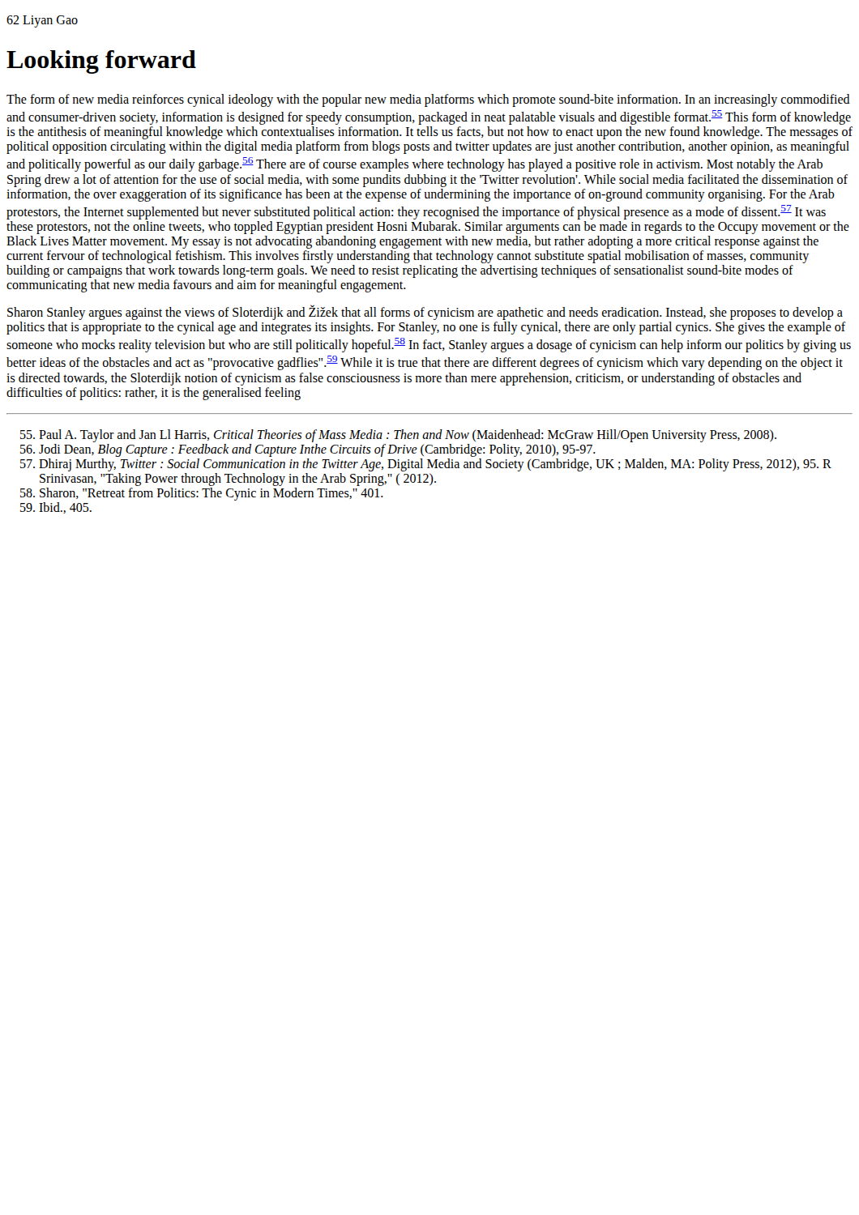62 Liyan Gao
Looking forward
The form of new media reinforces cynical ideology with the popular new media platforms which promote sound-bite information. In an increasingly commodified and consumer-driven society, information is designed for speedy consumption, packaged in neat palatable visuals and digestible format.55 This form of knowledge is the antithesis of meaningful knowledge which contextualises information. It tells us facts, but not how to enact upon the new found knowledge. The messages of political opposition circulating within the digital media platform from blogs posts and twitter updates are just another contribution, another opinion, as meaningful and politically powerful as our daily garbage.56 There are of course examples where technology has played a positive role in activism. Most notably the Arab Spring drew a lot of attention for the use of social media, with some pundits dubbing it the 'Twitter revolution'. While social media facilitated the dissemination of information, the over exaggeration of its significance has been at the expense of undermining the importance of on-ground community organising. For the Arab protestors, the Internet supplemented but never substituted political action: they recognised the importance of physical presence as a mode of dissent.57 It was these protestors, not the online tweets, who toppled Egyptian president Hosni Mubarak. Similar arguments can be made in regards to the Occupy movement or the Black Lives Matter movement. My essay is not advocating abandoning engagement with new media, but rather adopting a more critical response against the current fervour of technological fetishism. This involves firstly understanding that technology cannot substitute spatial mobilisation of masses, community building or campaigns that work towards long-term goals. We need to resist replicating the advertising techniques of sensationalist sound-bite modes of communicating that new media favours and aim for meaningful engagement.
Sharon Stanley argues against the views of Sloterdijk and Žižek that all forms of cynicism are apathetic and needs eradication. Instead, she proposes to develop a politics that is appropriate to the cynical age and integrates its insights. For Stanley, no one is fully cynical, there are only partial cynics. She gives the example of someone who mocks reality television but who are still politically hopeful.58 In fact, Stanley argues a dosage of cynicism can help inform our politics by giving us better ideas of the obstacles and act as "provocative gadflies".59 While it is true that there are different degrees of cynicism which vary depending on the object it is directed towards, the Sloterdijk notion of cynicism as false consciousness is more than mere apprehension, criticism, or understanding of obstacles and difficulties of politics: rather, it is the generalised feeling
Paul A. Taylor and Jan Ll Harris, Critical Theories of Mass Media : Then and Now (Maidenhead: McGraw Hill/Open University Press, 2008).
Jodi Dean, Blog Capture : Feedback and Capture Inthe Circuits of Drive (Cambridge: Polity, 2010), 95-97.
Dhiraj Murthy, Twitter : Social Communication in the Twitter Age, Digital Media and Society (Cambridge, UK ; Malden, MA: Polity Press, 2012), 95. R Srinivasan, "Taking Power through Technology in the Arab Spring," ( 2012).
Sharon, "Retreat from Politics: The Cynic in Modern Times," 401.
Ibid., 405.